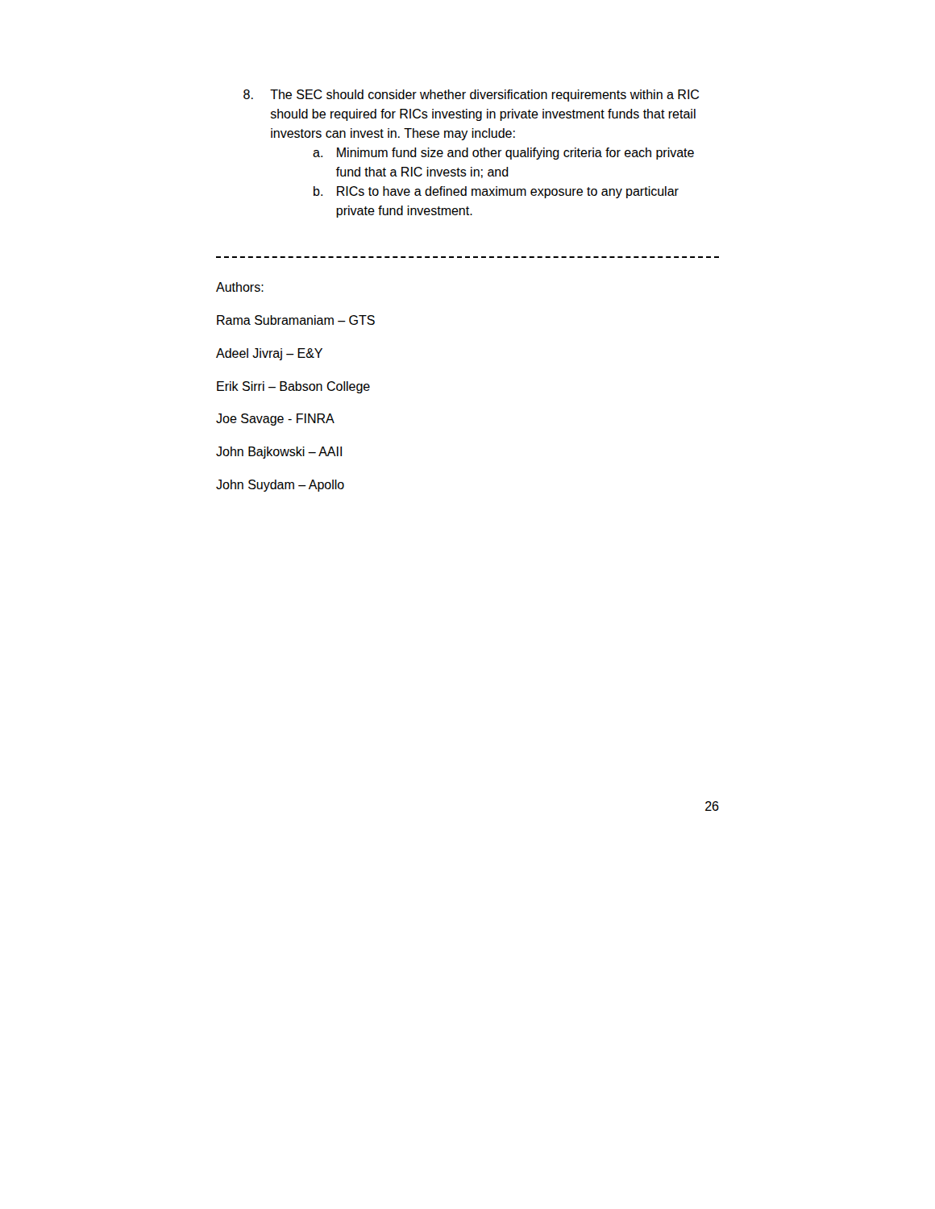8. The SEC should consider whether diversification requirements within a RIC should be required for RICs investing in private investment funds that retail investors can invest in. These may include:
a. Minimum fund size and other qualifying criteria for each private fund that a RIC invests in; and
b. RICs to have a defined maximum exposure to any particular private fund investment.
Authors:
Rama Subramaniam – GTS
Adeel Jivraj – E&Y
Erik Sirri – Babson College
Joe Savage - FINRA
John Bajkowski – AAII
John Suydam – Apollo
26